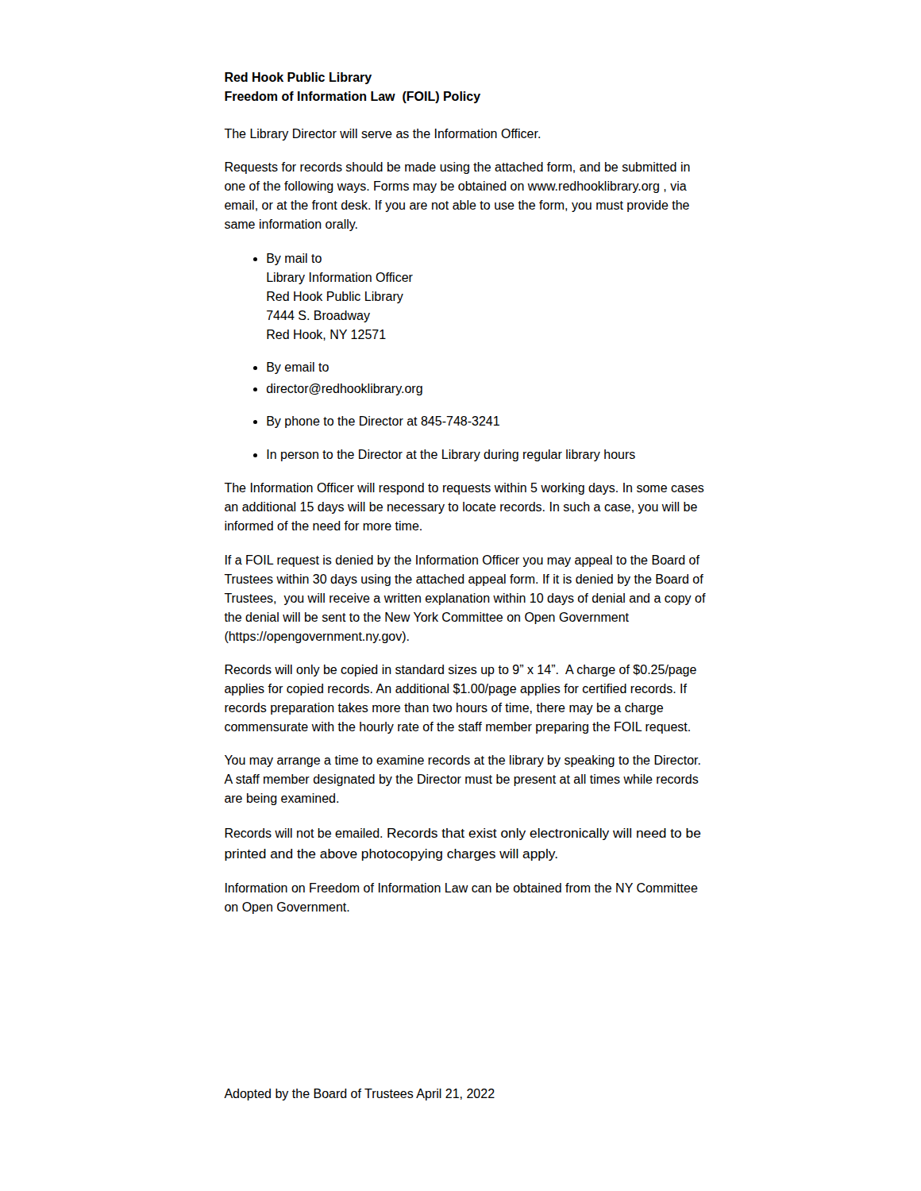Red Hook Public Library
Freedom of Information Law (FOIL) Policy
The Library Director will serve as the Information Officer.
Requests for records should be made using the attached form, and be submitted in one of the following ways. Forms may be obtained on www.redhooklibrary.org , via email, or at the front desk. If you are not able to use the form, you must provide the same information orally.
By mail to
Library Information Officer
Red Hook Public Library
7444 S. Broadway
Red Hook, NY 12571
By email to
director@redhooklibrary.org
By phone to the Director at 845-748-3241
In person to the Director at the Library during regular library hours
The Information Officer will respond to requests within 5 working days. In some cases an additional 15 days will be necessary to locate records. In such a case, you will be informed of the need for more time.
If a FOIL request is denied by the Information Officer you may appeal to the Board of Trustees within 30 days using the attached appeal form. If it is denied by the Board of Trustees, you will receive a written explanation within 10 days of denial and a copy of the denial will be sent to the New York Committee on Open Government (https://opengovernment.ny.gov).
Records will only be copied in standard sizes up to 9” x 14”. A charge of $0.25/page applies for copied records. An additional $1.00/page applies for certified records. If records preparation takes more than two hours of time, there may be a charge commensurate with the hourly rate of the staff member preparing the FOIL request.
You may arrange a time to examine records at the library by speaking to the Director. A staff member designated by the Director must be present at all times while records are being examined.
Records will not be emailed. Records that exist only electronically will need to be printed and the above photocopying charges will apply.
Information on Freedom of Information Law can be obtained from the NY Committee on Open Government.
Adopted by the Board of Trustees April 21, 2022